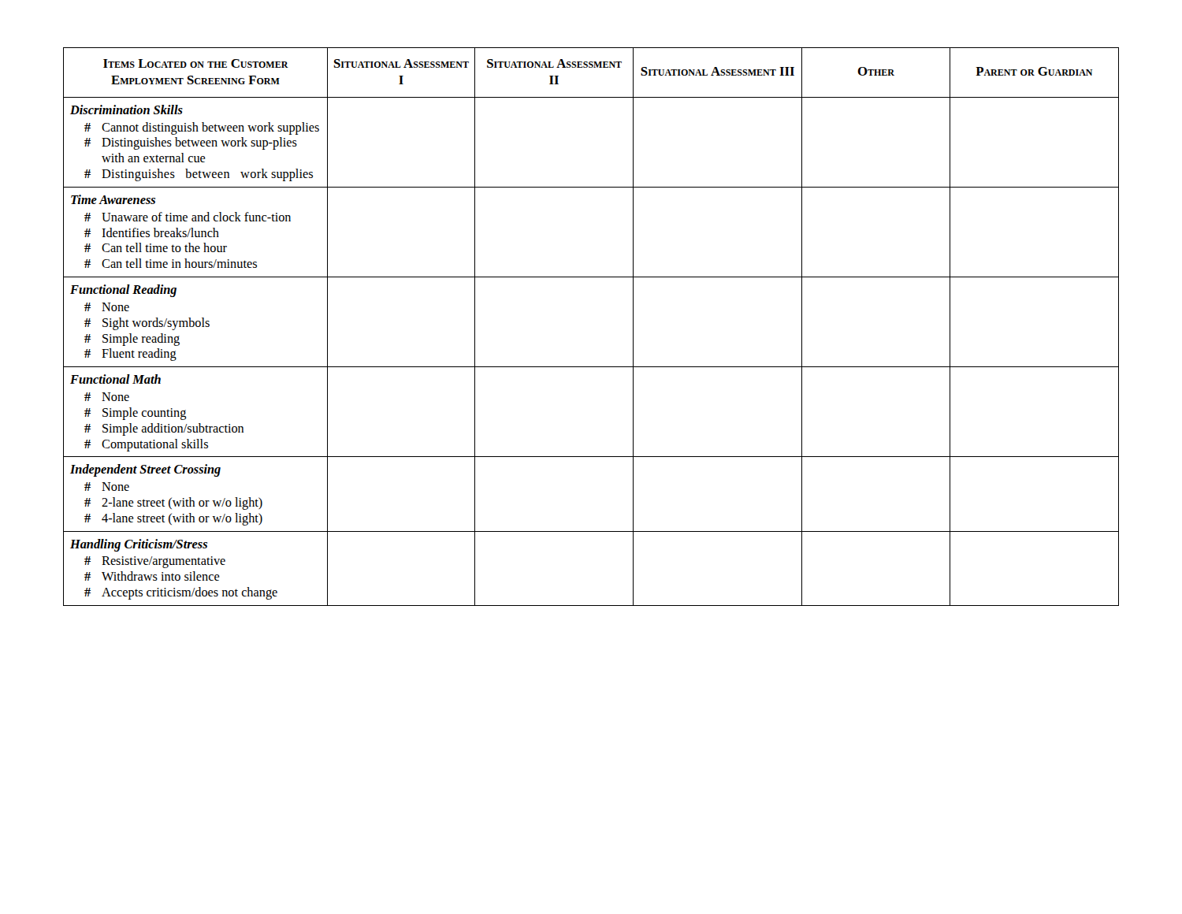| Items Located on the Customer Employment Screening Form | Situational Assessment I | Situational Assessment II | Situational Assessment III | Other | Parent or Guardian |
| --- | --- | --- | --- | --- | --- |
| Discrimination Skills Cannot distinguish between work supplies Distinguishes between work sup‑plies with an external cue Distinguishes between work supplies | | | | | |
| Time Awareness Unaware of time and clock func‑tion Identifies breaks/lunch Can tell time to the hour Can tell time in hours/minutes | | | | | |
| Functional Reading None Sight words/symbols Simple reading Fluent reading | | | | | |
| Functional Math None Simple counting Simple addition/subtraction Computational skills | | | | | |
| Independent Street Crossing None 2-lane street (with or w/o light) 4-lane street (with or w/o light) | | | | | |
| Handling Criticism/Stress Resistive/argumentative Withdraws into silence Accepts criticism/does not change | | | | | |